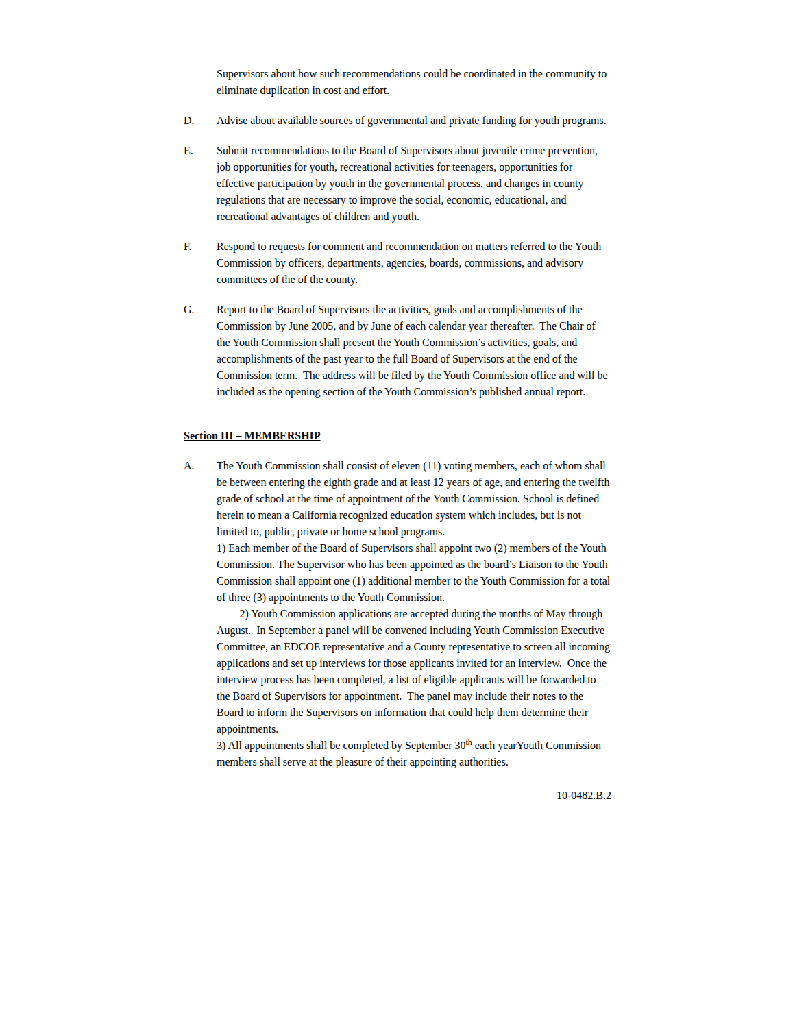Supervisors about how such recommendations could be coordinated in the community to eliminate duplication in cost and effort.
D. Advise about available sources of governmental and private funding for youth programs.
E. Submit recommendations to the Board of Supervisors about juvenile crime prevention, job opportunities for youth, recreational activities for teenagers, opportunities for effective participation by youth in the governmental process, and changes in county regulations that are necessary to improve the social, economic, educational, and recreational advantages of children and youth.
F. Respond to requests for comment and recommendation on matters referred to the Youth Commission by officers, departments, agencies, boards, commissions, and advisory committees of the of the county.
G. Report to the Board of Supervisors the activities, goals and accomplishments of the Commission by June 2005, and by June of each calendar year thereafter. The Chair of the Youth Commission shall present the Youth Commission’s activities, goals, and accomplishments of the past year to the full Board of Supervisors at the end of the Commission term. The address will be filed by the Youth Commission office and will be included as the opening section of the Youth Commission’s published annual report.
Section III – MEMBERSHIP
A.
The Youth Commission shall consist of eleven (11) voting members, each of whom shall be between entering the eighth grade and at least 12 years of age, and entering the twelfth grade of school at the time of appointment of the Youth Commission. School is defined herein to mean a California recognized education system which includes, but is not limited to, public, private or home school programs.
1) Each member of the Board of Supervisors shall appoint two (2) members of the Youth Commission. The Supervisor who has been appointed as the board’s Liaison to the Youth Commission shall appoint one (1) additional member to the Youth Commission for a total of three (3) appointments to the Youth Commission.
2) Youth Commission applications are accepted during the months of May through August. In September a panel will be convened including Youth Commission Executive Committee, an EDCOE representative and a County representative to screen all incoming applications and set up interviews for those applicants invited for an interview. Once the interview process has been completed, a list of eligible applicants will be forwarded to the Board of Supervisors for appointment. The panel may include their notes to the Board to inform the Supervisors on information that could help them determine their appointments.
3) All appointments shall be completed by September 30th each yearYouth Commission members shall serve at the pleasure of their appointing authorities.
10-0482.B.2